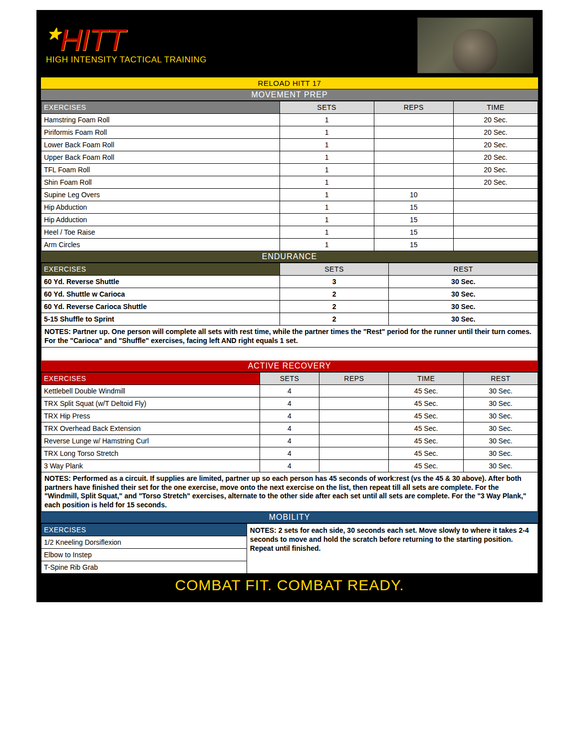★HITT
HIGH INTENSITY TACTICAL TRAINING
RELOAD HITT 17
MOVEMENT PREP
| EXERCISES | SETS | REPS | TIME |
| --- | --- | --- | --- |
| Hamstring Foam Roll | 1 | | 20 Sec. |
| Piriformis Foam Roll | 1 | | 20 Sec. |
| Lower Back Foam Roll | 1 | | 20 Sec. |
| Upper Back Foam Roll | 1 | | 20 Sec. |
| TFL Foam Roll | 1 | | 20 Sec. |
| Shin Foam Roll | 1 | | 20 Sec. |
| Supine Leg Overs | 1 | 10 | |
| Hip Abduction | 1 | 15 | |
| Hip Adduction | 1 | 15 | |
| Heel / Toe Raise | 1 | 15 | |
| Arm Circles | 1 | 15 | |
ENDURANCE
| EXERCISES | SETS | REST |
| --- | --- | --- |
| 60 Yd. Reverse Shuttle | 3 | 30 Sec. |
| 60 Yd. Shuttle w Carioca | 2 | 30 Sec. |
| 60 Yd. Reverse Carioca Shuttle | 2 | 30 Sec. |
| 5-15 Shuffle to Sprint | 2 | 30 Sec. |
NOTES: Partner up. One person will complete all sets with rest time, while the partner times the "Rest" period for the runner until their turn comes. For the "Carioca" and "Shuffle" exercises, facing left AND right equals 1 set.
ACTIVE RECOVERY
| EXERCISES | SETS | REPS | TIME | REST |
| --- | --- | --- | --- | --- |
| Kettlebell Double Windmill | 4 | | 45 Sec. | 30 Sec. |
| TRX Split Squat (w/T Deltoid Fly) | 4 | | 45 Sec. | 30 Sec. |
| TRX Hip Press | 4 | | 45 Sec. | 30 Sec. |
| TRX Overhead Back Extension | 4 | | 45 Sec. | 30 Sec. |
| Reverse Lunge w/ Hamstring Curl | 4 | | 45 Sec. | 30 Sec. |
| TRX Long Torso Stretch | 4 | | 45 Sec. | 30 Sec. |
| 3 Way Plank | 4 | | 45 Sec. | 30 Sec. |
NOTES: Performed as a circuit. If supplies are limited, partner up so each person has 45 seconds of work:rest (vs the 45 & 30 above). After both partners have finished their set for the one exercise, move onto the next exercise on the list, then repeat till all sets are complete. For the "Windmill, Split Squat," and "Torso Stretch" exercises, alternate to the other side after each set until all sets are complete. For the "3 Way Plank," each position is held for 15 seconds.
MOBILITY
| EXERCISES |
| --- |
| 1/2 Kneeling Dorsiflexion |
| Elbow to Instep |
| T-Spine Rib Grab |
NOTES: 2 sets for each side, 30 seconds each set. Move slowly to where it takes 2-4 seconds to move and hold the scratch before returning to the starting position. Repeat until finished.
COMBAT FIT. COMBAT READY.